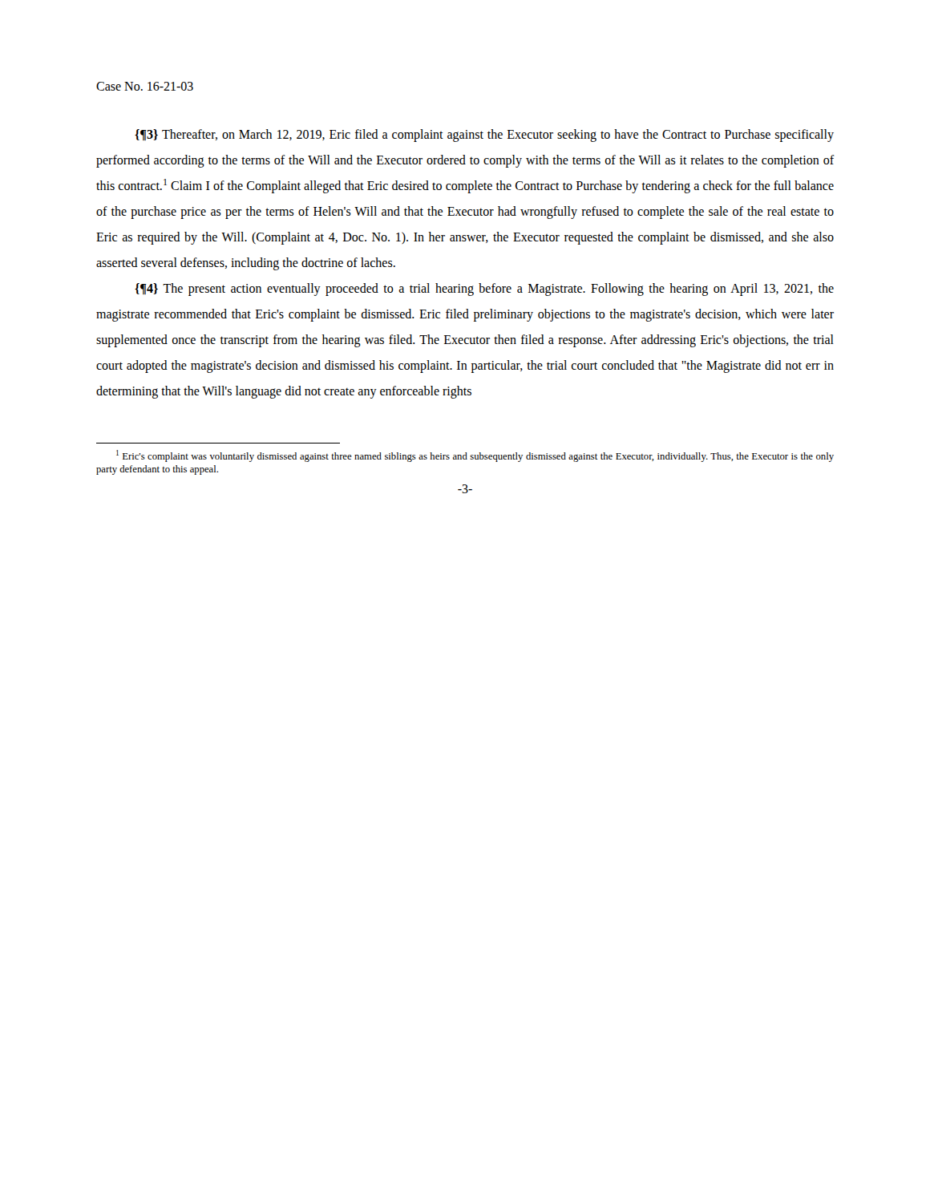Case No. 16-21-03
{¶3} Thereafter, on March 12, 2019, Eric filed a complaint against the Executor seeking to have the Contract to Purchase specifically performed according to the terms of the Will and the Executor ordered to comply with the terms of the Will as it relates to the completion of this contract.1 Claim I of the Complaint alleged that Eric desired to complete the Contract to Purchase by tendering a check for the full balance of the purchase price as per the terms of Helen's Will and that the Executor had wrongfully refused to complete the sale of the real estate to Eric as required by the Will. (Complaint at 4, Doc. No. 1). In her answer, the Executor requested the complaint be dismissed, and she also asserted several defenses, including the doctrine of laches.
{¶4} The present action eventually proceeded to a trial hearing before a Magistrate. Following the hearing on April 13, 2021, the magistrate recommended that Eric's complaint be dismissed. Eric filed preliminary objections to the magistrate's decision, which were later supplemented once the transcript from the hearing was filed. The Executor then filed a response. After addressing Eric's objections, the trial court adopted the magistrate's decision and dismissed his complaint. In particular, the trial court concluded that "the Magistrate did not err in determining that the Will's language did not create any enforceable rights
1 Eric's complaint was voluntarily dismissed against three named siblings as heirs and subsequently dismissed against the Executor, individually. Thus, the Executor is the only party defendant to this appeal.
-3-